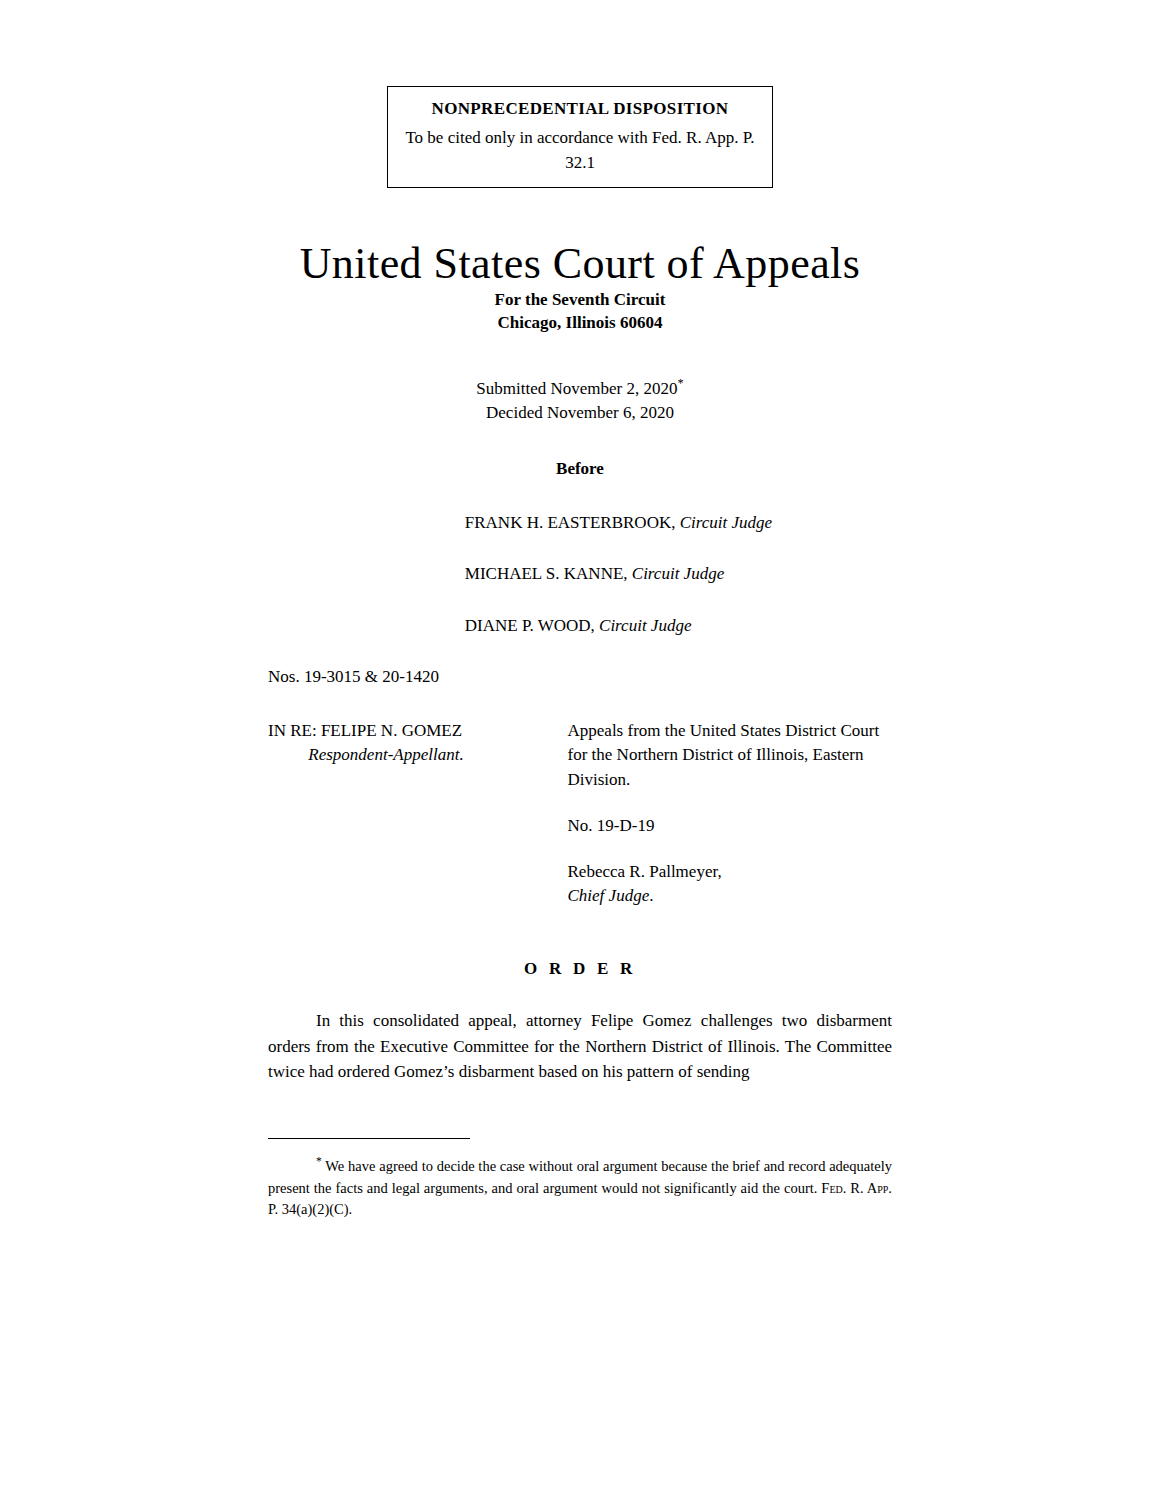NONPRECEDENTIAL DISPOSITION
To be cited only in accordance with Fed. R. App. P. 32.1
United States Court of Appeals
For the Seventh Circuit
Chicago, Illinois 60604
Submitted November 2, 2020*
Decided November 6, 2020
Before
FRANK H. EASTERBROOK, Circuit Judge
MICHAEL S. KANNE, Circuit Judge
DIANE P. WOOD, Circuit Judge
Nos. 19-3015 & 20-1420
| IN RE: FELIPE N. GOMEZ Respondent-Appellant. | Appeals from the United States District Court for the Northern District of Illinois, Eastern Division. No. 19-D-19 Rebecca R. Pallmeyer, Chief Judge . |
O R D E R
In this consolidated appeal, attorney Felipe Gomez challenges two disbarment orders from the Executive Committee for the Northern District of Illinois. The Committee twice had ordered Gomez’s disbarment based on his pattern of sending
* We have agreed to decide the case without oral argument because the brief and record adequately present the facts and legal arguments, and oral argument would not significantly aid the court. Fed. R. App. P. 34(a)(2)(C).